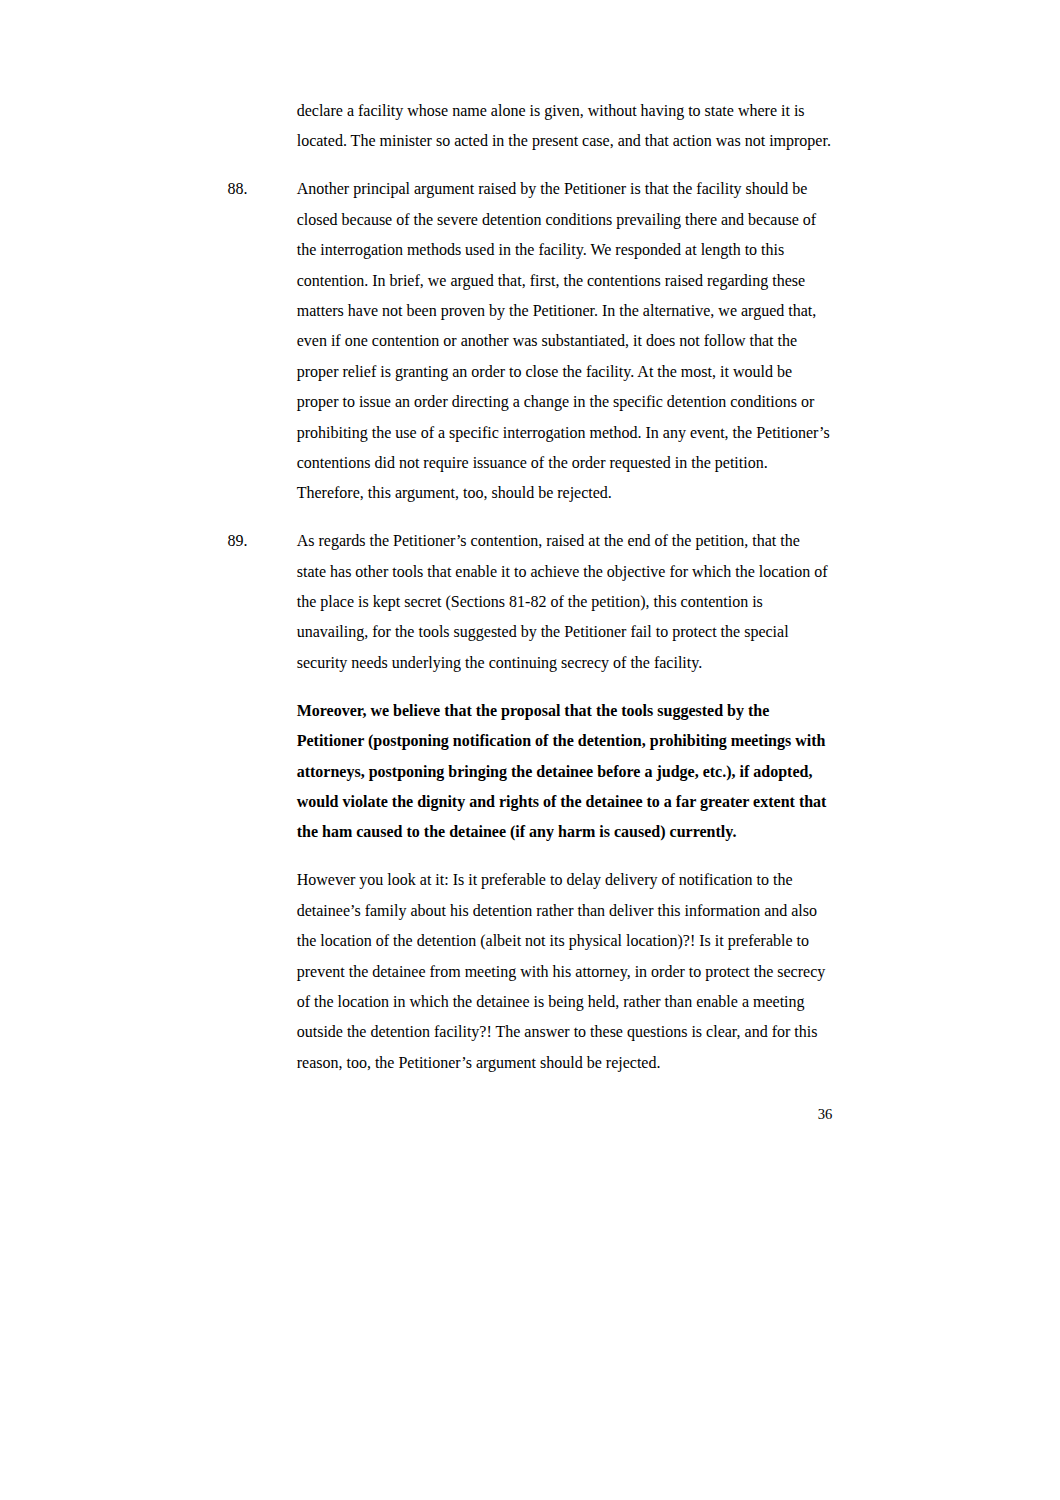declare a facility whose name alone is given, without having to state where it is located. The minister so acted in the present case, and that action was not improper.
88.
Another principal argument raised by the Petitioner is that the facility should be closed because of the severe detention conditions prevailing there and because of the interrogation methods used in the facility. We responded at length to this contention. In brief, we argued that, first, the contentions raised regarding these matters have not been proven by the Petitioner. In the alternative, we argued that, even if one contention or another was substantiated, it does not follow that the proper relief is granting an order to close the facility. At the most, it would be proper to issue an order directing a change in the specific detention conditions or prohibiting the use of a specific interrogation method. In any event, the Petitioner’s contentions did not require issuance of the order requested in the petition. Therefore, this argument, too, should be rejected.
89.
As regards the Petitioner’s contention, raised at the end of the petition, that the state has other tools that enable it to achieve the objective for which the location of the place is kept secret (Sections 81-82 of the petition), this contention is unavailing, for the tools suggested by the Petitioner fail to protect the special security needs underlying the continuing secrecy of the facility.
Moreover, we believe that the proposal that the tools suggested by the Petitioner (postponing notification of the detention, prohibiting meetings with attorneys, postponing bringing the detainee before a judge, etc.), if adopted, would violate the dignity and rights of the detainee to a far greater extent that the ham caused to the detainee (if any harm is caused) currently.
However you look at it: Is it preferable to delay delivery of notification to the detainee’s family about his detention rather than deliver this information and also the location of the detention (albeit not its physical location)?! Is it preferable to prevent the detainee from meeting with his attorney, in order to protect the secrecy of the location in which the detainee is being held, rather than enable a meeting outside the detention facility?! The answer to these questions is clear, and for this reason, too, the Petitioner’s argument should be rejected.
36